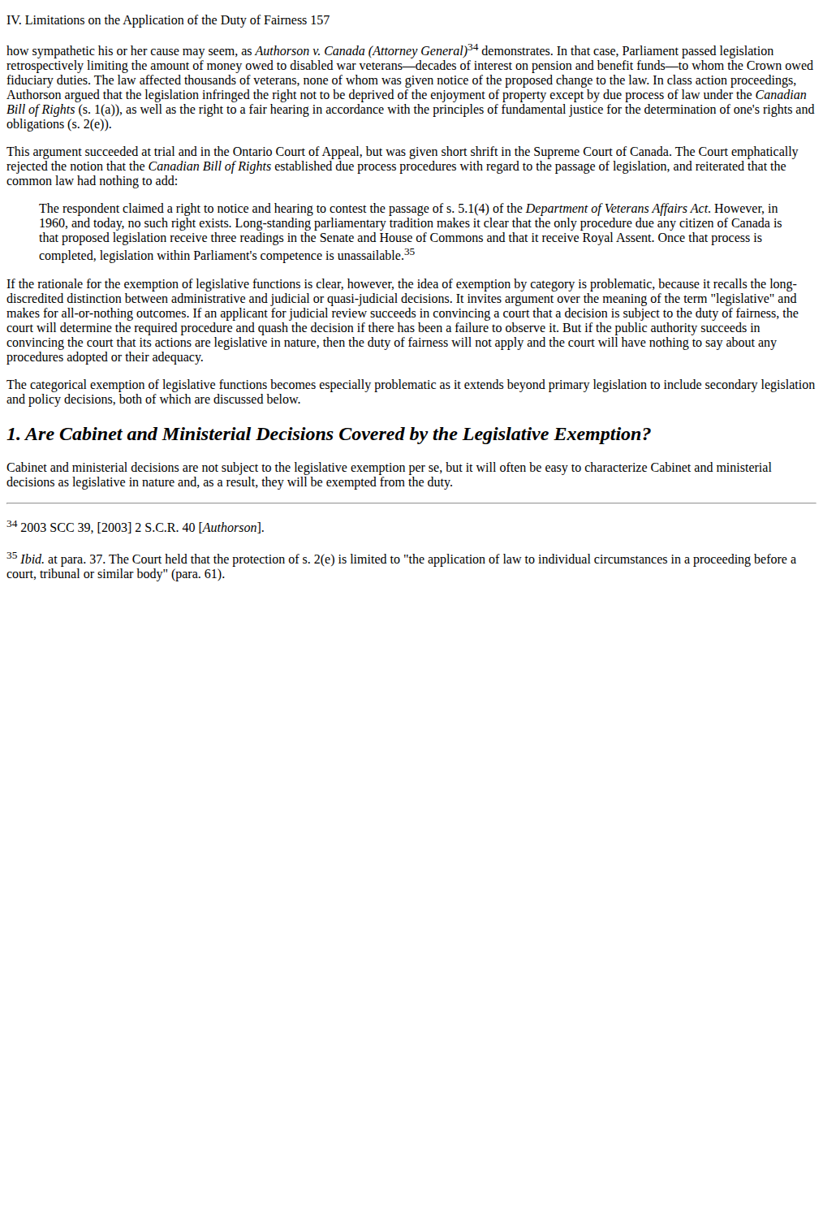IV. Limitations on the Application of the Duty of Fairness 157
how sympathetic his or her cause may seem, as Authorson v. Canada (Attorney General)34 demonstrates. In that case, Parliament passed legislation retrospectively limiting the amount of money owed to disabled war veterans—decades of interest on pension and benefit funds—to whom the Crown owed fiduciary duties. The law affected thousands of veterans, none of whom was given notice of the proposed change to the law. In class action proceedings, Authorson argued that the legislation infringed the right not to be deprived of the enjoyment of property except by due process of law under the Canadian Bill of Rights (s. 1(a)), as well as the right to a fair hearing in accordance with the principles of fundamental justice for the determination of one's rights and obligations (s. 2(e)).
This argument succeeded at trial and in the Ontario Court of Appeal, but was given short shrift in the Supreme Court of Canada. The Court emphatically rejected the notion that the Canadian Bill of Rights established due process procedures with regard to the passage of legislation, and reiterated that the common law had nothing to add:
The respondent claimed a right to notice and hearing to contest the passage of s. 5.1(4) of the Department of Veterans Affairs Act. However, in 1960, and today, no such right exists. Long-standing parliamentary tradition makes it clear that the only procedure due any citizen of Canada is that proposed legislation receive three readings in the Senate and House of Commons and that it receive Royal Assent. Once that process is completed, legislation within Parliament's competence is unassailable.35
If the rationale for the exemption of legislative functions is clear, however, the idea of exemption by category is problematic, because it recalls the long-discredited distinction between administrative and judicial or quasi-judicial decisions. It invites argument over the meaning of the term "legislative" and makes for all-or-nothing outcomes. If an applicant for judicial review succeeds in convincing a court that a decision is subject to the duty of fairness, the court will determine the required procedure and quash the decision if there has been a failure to observe it. But if the public authority succeeds in convincing the court that its actions are legislative in nature, then the duty of fairness will not apply and the court will have nothing to say about any procedures adopted or their adequacy.
The categorical exemption of legislative functions becomes especially problematic as it extends beyond primary legislation to include secondary legislation and policy decisions, both of which are discussed below.
1. Are Cabinet and Ministerial Decisions Covered by the Legislative Exemption?
Cabinet and ministerial decisions are not subject to the legislative exemption per se, but it will often be easy to characterize Cabinet and ministerial decisions as legislative in nature and, as a result, they will be exempted from the duty.
34 2003 SCC 39, [2003] 2 S.C.R. 40 [Authorson].
35 Ibid. at para. 37. The Court held that the protection of s. 2(e) is limited to "the application of law to individual circumstances in a proceeding before a court, tribunal or similar body" (para. 61).